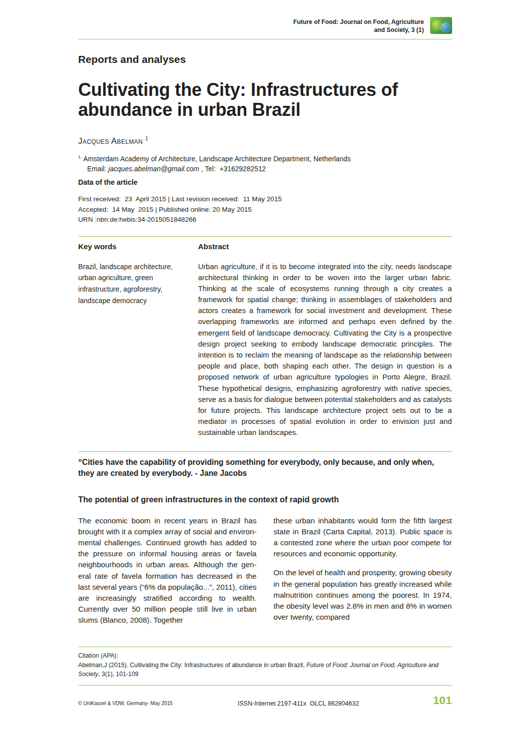Future of Food: Journal on Food, Agriculture
and Society, 3 (1)
Reports and analyses
Cultivating the City: Infrastructures of abundance in urban Brazil
Jacques Abelman 1
1. Amsterdam Academy of Architecture, Landscape Architecture Department, Netherlands Email: jacques.abelman@gmail.com , Tel: +31629282512
Data of the article
First received: 23 April 2015 | Last revision received: 11 May 2015
Accepted: 14 May 2015 | Published online: 20 May 2015
URN :nbn:de:hebis:34-2015051848266
Key words
Brazil, landscape architecture, urban agriculture, green infrastructure, agroforestry, landscape democracy
Abstract
Urban agriculture, if it is to become integrated into the city, needs landscape architectural thinking in order to be woven into the larger urban fabric. Thinking at the scale of ecosystems running through a city creates a framework for spatial change; thinking in assemblages of stakeholders and actors creates a framework for social investment and development. These overlapping frameworks are informed and perhaps even defined by the emergent field of landscape democracy. Cultivating the City is a prospective design project seeking to embody landscape democratic principles. The intention is to reclaim the meaning of landscape as the relationship between people and place, both shaping each other. The design in question is a proposed network of urban agriculture typologies in Porto Alegre, Brazil. These hypothetical designs, emphasizing agroforestry with native species, serve as a basis for dialogue between potential stakeholders and as catalysts for future projects. This landscape architecture project sets out to be a mediator in processes of spatial evolution in order to envision just and sustainable urban landscapes.
“Cities have the capability of providing something for everybody, only because, and only when, they are created by everybody. - Jane Jacobs
The potential of green infrastructures in the context of rapid growth
The economic boom in recent years in Brazil has brought with it a complex array of social and environmental challenges. Continued growth has added to the pressure on informal housing areas or favela neighbourhoods in urban areas. Although the general rate of favela formation has decreased in the last several years (“6% da população...”, 2011), cities are increasingly stratified according to wealth. Currently over 50 million people still live in urban slums (Blanco, 2008). Together
these urban inhabitants would form the fifth largest state in Brazil (Carta Capital, 2013). Public space is a contested zone where the urban poor compete for resources and economic opportunity.
On the level of health and prosperity, growing obesity in the general population has greatly increased while malnutrition continues among the poorest. In 1974, the obesity level was 2.8% in men and 8% in women over twenty, compared
Citation (APA):
Abelman,J (2015). Cultivating the City: Infrastructures of abundance in urban Brazil, Future of Food: Journal on Food, Agriculture and Society, 3(1), 101-109
© UniKassel & VDW, Germany- May 2015
ISSN-Internet 2197-411x OLCL 862804632
101